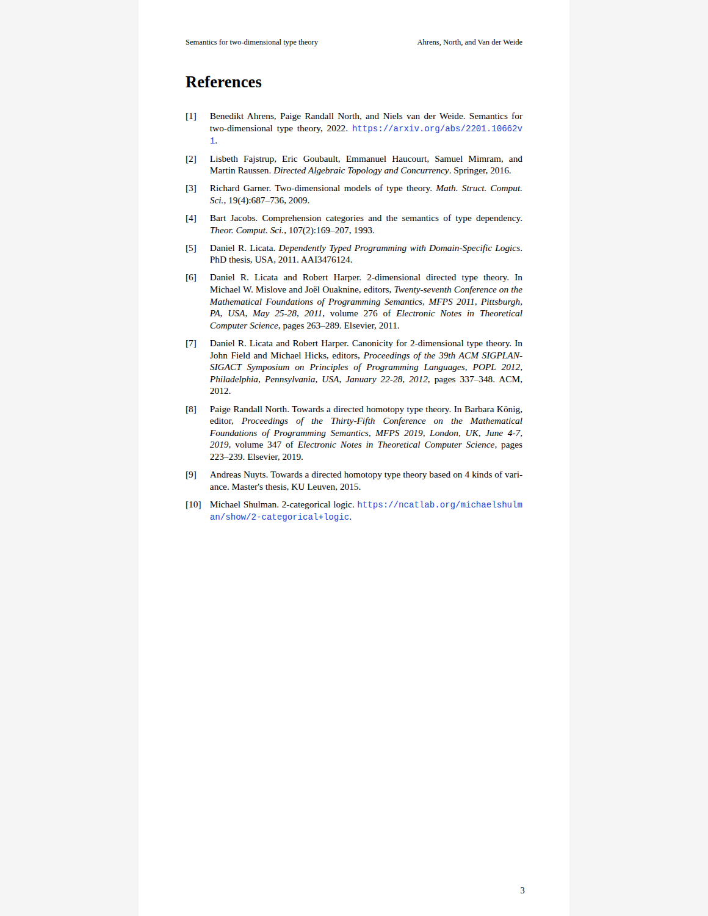Semantics for two-dimensional type theory Ahrens, North, and Van der Weide
References
Benedikt Ahrens, Paige Randall North, and Niels van der Weide. Semantics for two-dimensional type theory, 2022. https://arxiv.org/abs/2201.10662v1.
Lisbeth Fajstrup, Eric Goubault, Emmanuel Haucourt, Samuel Mimram, and Martin Raussen. Directed Algebraic Topology and Concurrency. Springer, 2016.
Richard Garner. Two-dimensional models of type theory. Math. Struct. Comput. Sci., 19(4):687–736, 2009.
Bart Jacobs. Comprehension categories and the semantics of type dependency. Theor. Comput. Sci., 107(2):169–207, 1993.
Daniel R. Licata. Dependently Typed Programming with Domain-Specific Logics. PhD thesis, USA, 2011. AAI3476124.
Daniel R. Licata and Robert Harper. 2-dimensional directed type theory. In Michael W. Mislove and Joël Ouaknine, editors, Twenty-seventh Conference on the Mathematical Foundations of Programming Semantics, MFPS 2011, Pittsburgh, PA, USA, May 25-28, 2011, volume 276 of Electronic Notes in Theoretical Computer Science, pages 263–289. Elsevier, 2011.
Daniel R. Licata and Robert Harper. Canonicity for 2-dimensional type theory. In John Field and Michael Hicks, editors, Proceedings of the 39th ACM SIGPLAN-SIGACT Symposium on Principles of Programming Languages, POPL 2012, Philadelphia, Pennsylvania, USA, January 22-28, 2012, pages 337–348. ACM, 2012.
Paige Randall North. Towards a directed homotopy type theory. In Barbara König, editor, Proceedings of the Thirty-Fifth Conference on the Mathematical Foundations of Programming Semantics, MFPS 2019, London, UK, June 4-7, 2019, volume 347 of Electronic Notes in Theoretical Computer Science, pages 223–239. Elsevier, 2019.
Andreas Nuyts. Towards a directed homotopy type theory based on 4 kinds of variance. Master's thesis, KU Leuven, 2015.
Michael Shulman. 2-categorical logic. https://ncatlab.org/michaelshulman/show/2-categorical+logic.
3